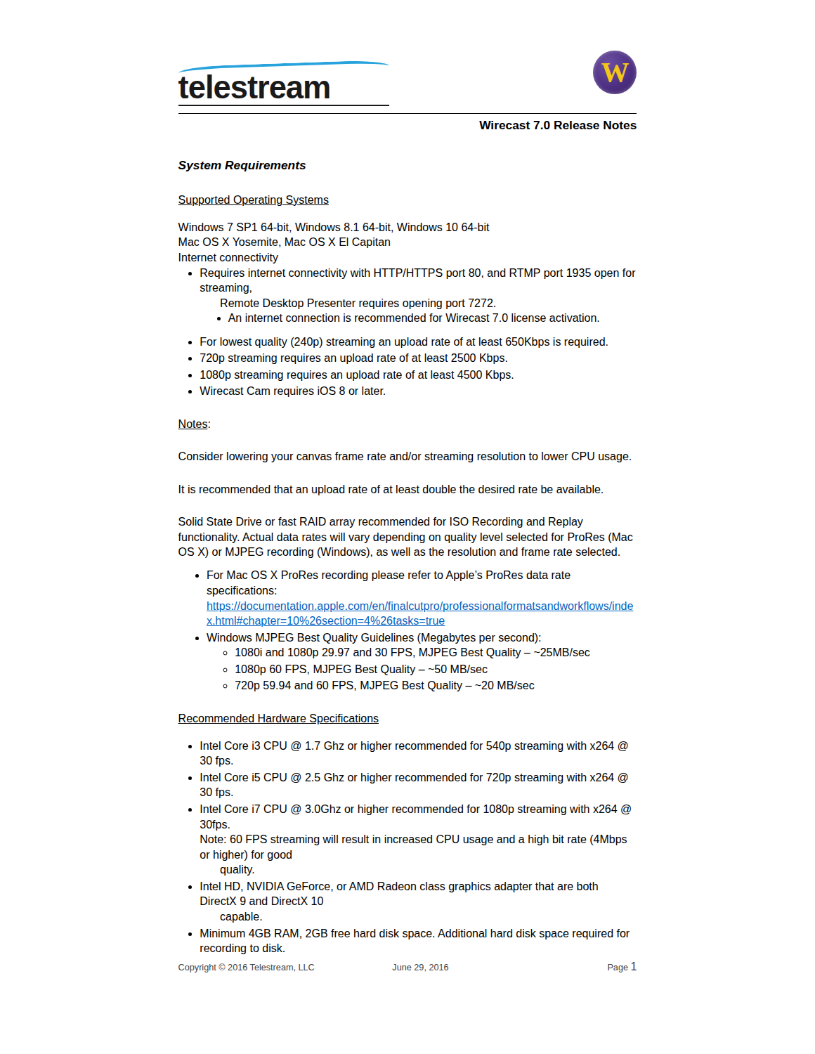telestream
W
Wirecast 7.0 Release Notes
System Requirements
Supported Operating Systems
Windows 7 SP1 64-bit, Windows 8.1 64-bit, Windows 10 64-bit
Mac OS X Yosemite, Mac OS X El Capitan
Internet connectivity
Requires internet connectivity with HTTP/HTTPS port 80, and RTMP port 1935 open for streaming, Remote Desktop Presenter requires opening port 7272.
An internet connection is recommended for Wirecast 7.0 license activation.
For lowest quality (240p) streaming an upload rate of at least 650Kbps is required.
720p streaming requires an upload rate of at least 2500 Kbps.
1080p streaming requires an upload rate of at least 4500 Kbps.
Wirecast Cam requires iOS 8 or later.
Notes:
Consider lowering your canvas frame rate and/or streaming resolution to lower CPU usage.
It is recommended that an upload rate of at least double the desired rate be available.
Solid State Drive or fast RAID array recommended for ISO Recording and Replay functionality. Actual data rates will vary depending on quality level selected for ProRes (Mac OS X) or MJPEG recording (Windows), as well as the resolution and frame rate selected.
For Mac OS X ProRes recording please refer to Apple’s ProRes data rate specifications:
https://documentation.apple.com/en/finalcutpro/professionalformatsandworkflows/index.html#chapter=10%26section=4%26tasks=true
Windows MJPEG Best Quality Guidelines (Megabytes per second):
1080i and 1080p 29.97 and 30 FPS, MJPEG Best Quality – ~25MB/sec
1080p 60 FPS, MJPEG Best Quality – ~50 MB/sec
720p 59.94 and 60 FPS, MJPEG Best Quality – ~20 MB/sec
Recommended Hardware Specifications
Intel Core i3 CPU @ 1.7 Ghz or higher recommended for 540p streaming with x264 @ 30 fps.
Intel Core i5 CPU @ 2.5 Ghz or higher recommended for 720p streaming with x264 @ 30 fps.
Intel Core i7 CPU @ 3.0Ghz or higher recommended for 1080p streaming with x264 @ 30fps.
Note: 60 FPS streaming will result in increased CPU usage and a high bit rate (4Mbps or higher) for good quality.
Intel HD, NVIDIA GeForce, or AMD Radeon class graphics adapter that are both DirectX 9 and DirectX 10 capable.
Minimum 4GB RAM, 2GB free hard disk space. Additional hard disk space required for recording to disk.
Copyright © 2016 Telestream, LLC
June 29, 2016
Page 1